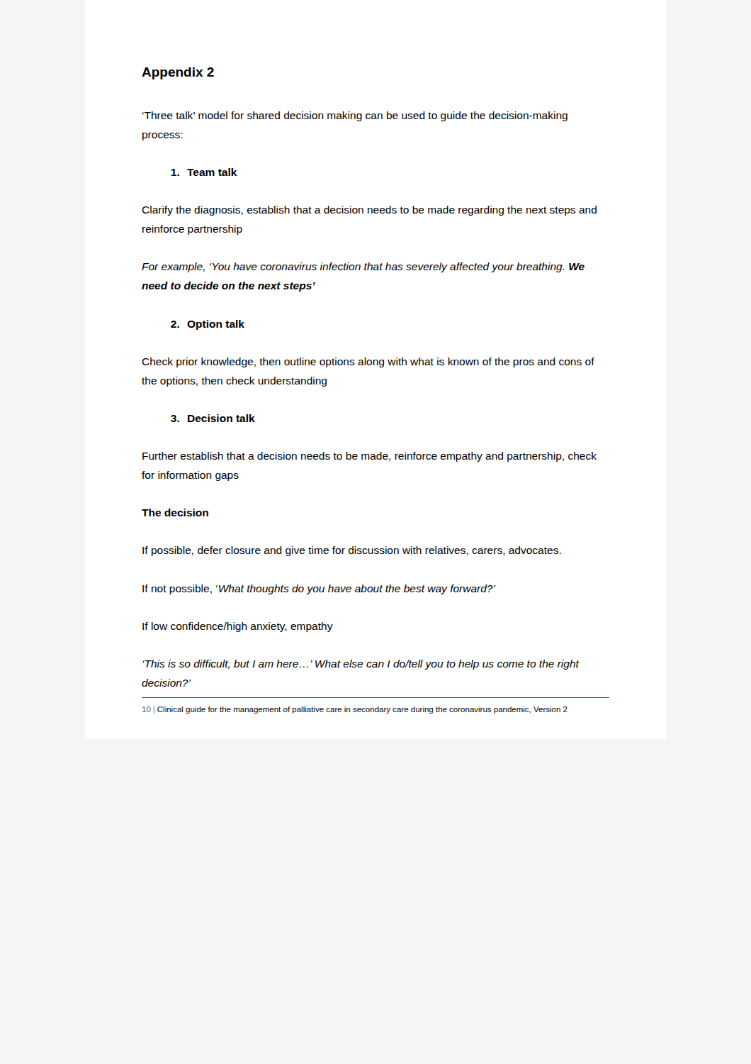Appendix 2
‘Three talk’ model for shared decision making can be used to guide the decision-making process:
Team talk
Clarify the diagnosis, establish that a decision needs to be made regarding the next steps and reinforce partnership
For example, ‘You have coronavirus infection that has severely affected your breathing. We need to decide on the next steps’
Option talk
Check prior knowledge, then outline options along with what is known of the pros and cons of the options, then check understanding
Decision talk
Further establish that a decision needs to be made, reinforce empathy and partnership, check for information gaps
The decision
If possible, defer closure and give time for discussion with relatives, carers, advocates.
If not possible, ‘What thoughts do you have about the best way forward?’
If low confidence/high anxiety, empathy
‘This is so difficult, but I am here…’ What else can I do/tell you to help us come to the right decision?’
10|Clinical guide for the management of palliative care in secondary care during the coronavirus pandemic, Version 2